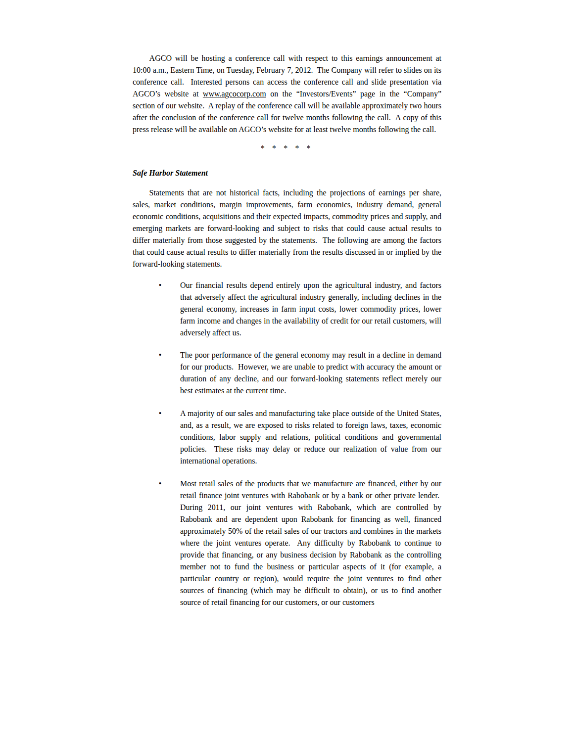AGCO will be hosting a conference call with respect to this earnings announcement at 10:00 a.m., Eastern Time, on Tuesday, February 7, 2012. The Company will refer to slides on its conference call. Interested persons can access the conference call and slide presentation via AGCO’s website at www.agcocorp.com on the “Investors/Events” page in the “Company” section of our website. A replay of the conference call will be available approximately two hours after the conclusion of the conference call for twelve months following the call. A copy of this press release will be available on AGCO’s website for at least twelve months following the call.
* * * * *
Safe Harbor Statement
Statements that are not historical facts, including the projections of earnings per share, sales, market conditions, margin improvements, farm economics, industry demand, general economic conditions, acquisitions and their expected impacts, commodity prices and supply, and emerging markets are forward-looking and subject to risks that could cause actual results to differ materially from those suggested by the statements. The following are among the factors that could cause actual results to differ materially from the results discussed in or implied by the forward-looking statements.
Our financial results depend entirely upon the agricultural industry, and factors that adversely affect the agricultural industry generally, including declines in the general economy, increases in farm input costs, lower commodity prices, lower farm income and changes in the availability of credit for our retail customers, will adversely affect us.
The poor performance of the general economy may result in a decline in demand for our products. However, we are unable to predict with accuracy the amount or duration of any decline, and our forward-looking statements reflect merely our best estimates at the current time.
A majority of our sales and manufacturing take place outside of the United States, and, as a result, we are exposed to risks related to foreign laws, taxes, economic conditions, labor supply and relations, political conditions and governmental policies. These risks may delay or reduce our realization of value from our international operations.
Most retail sales of the products that we manufacture are financed, either by our retail finance joint ventures with Rabobank or by a bank or other private lender. During 2011, our joint ventures with Rabobank, which are controlled by Rabobank and are dependent upon Rabobank for financing as well, financed approximately 50% of the retail sales of our tractors and combines in the markets where the joint ventures operate. Any difficulty by Rabobank to continue to provide that financing, or any business decision by Rabobank as the controlling member not to fund the business or particular aspects of it (for example, a particular country or region), would require the joint ventures to find other sources of financing (which may be difficult to obtain), or us to find another source of retail financing for our customers, or our customers